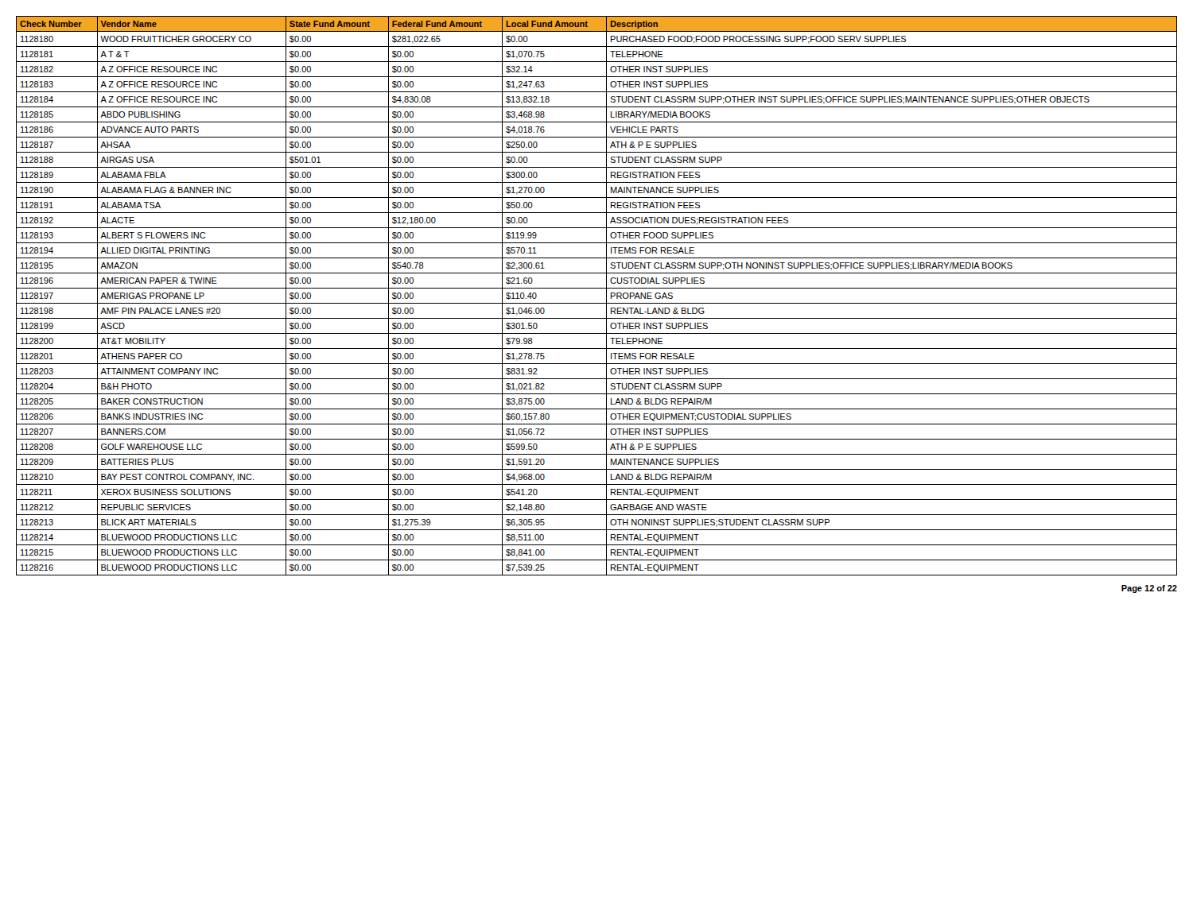| Check Number | Vendor Name | State Fund Amount | Federal Fund Amount | Local Fund Amount | Description |
| --- | --- | --- | --- | --- | --- |
| 1128180 | WOOD FRUITTICHER GROCERY CO | $0.00 | $281,022.65 | $0.00 | PURCHASED FOOD;FOOD PROCESSING SUPP;FOOD SERV SUPPLIES |
| 1128181 | A T & T | $0.00 | $0.00 | $1,070.75 | TELEPHONE |
| 1128182 | A Z OFFICE RESOURCE INC | $0.00 | $0.00 | $32.14 | OTHER INST SUPPLIES |
| 1128183 | A Z OFFICE RESOURCE INC | $0.00 | $0.00 | $1,247.63 | OTHER INST SUPPLIES |
| 1128184 | A Z OFFICE RESOURCE INC | $0.00 | $4,830.08 | $13,832.18 | STUDENT CLASSRM SUPP;OTHER INST SUPPLIES;OFFICE SUPPLIES;MAINTENANCE SUPPLIES;OTHER OBJECTS |
| 1128185 | ABDO PUBLISHING | $0.00 | $0.00 | $3,468.98 | LIBRARY/MEDIA BOOKS |
| 1128186 | ADVANCE AUTO PARTS | $0.00 | $0.00 | $4,018.76 | VEHICLE PARTS |
| 1128187 | AHSAA | $0.00 | $0.00 | $250.00 | ATH & P E SUPPLIES |
| 1128188 | AIRGAS USA | $501.01 | $0.00 | $0.00 | STUDENT CLASSRM SUPP |
| 1128189 | ALABAMA FBLA | $0.00 | $0.00 | $300.00 | REGISTRATION FEES |
| 1128190 | ALABAMA FLAG & BANNER INC | $0.00 | $0.00 | $1,270.00 | MAINTENANCE SUPPLIES |
| 1128191 | ALABAMA TSA | $0.00 | $0.00 | $50.00 | REGISTRATION FEES |
| 1128192 | ALACTE | $0.00 | $12,180.00 | $0.00 | ASSOCIATION DUES;REGISTRATION FEES |
| 1128193 | ALBERT S FLOWERS INC | $0.00 | $0.00 | $119.99 | OTHER FOOD SUPPLIES |
| 1128194 | ALLIED DIGITAL PRINTING | $0.00 | $0.00 | $570.11 | ITEMS FOR RESALE |
| 1128195 | AMAZON | $0.00 | $540.78 | $2,300.61 | STUDENT CLASSRM SUPP;OTH NONINST SUPPLIES;OFFICE SUPPLIES;LIBRARY/MEDIA BOOKS |
| 1128196 | AMERICAN PAPER & TWINE | $0.00 | $0.00 | $21.60 | CUSTODIAL SUPPLIES |
| 1128197 | AMERIGAS PROPANE LP | $0.00 | $0.00 | $110.40 | PROPANE GAS |
| 1128198 | AMF PIN PALACE LANES #20 | $0.00 | $0.00 | $1,046.00 | RENTAL-LAND & BLDG |
| 1128199 | ASCD | $0.00 | $0.00 | $301.50 | OTHER INST SUPPLIES |
| 1128200 | AT&T MOBILITY | $0.00 | $0.00 | $79.98 | TELEPHONE |
| 1128201 | ATHENS PAPER CO | $0.00 | $0.00 | $1,278.75 | ITEMS FOR RESALE |
| 1128203 | ATTAINMENT COMPANY INC | $0.00 | $0.00 | $831.92 | OTHER INST SUPPLIES |
| 1128204 | B&H PHOTO | $0.00 | $0.00 | $1,021.82 | STUDENT CLASSRM SUPP |
| 1128205 | BAKER CONSTRUCTION | $0.00 | $0.00 | $3,875.00 | LAND & BLDG REPAIR/M |
| 1128206 | BANKS INDUSTRIES INC | $0.00 | $0.00 | $60,157.80 | OTHER EQUIPMENT;CUSTODIAL SUPPLIES |
| 1128207 | BANNERS.COM | $0.00 | $0.00 | $1,056.72 | OTHER INST SUPPLIES |
| 1128208 | GOLF WAREHOUSE LLC | $0.00 | $0.00 | $599.50 | ATH & P E SUPPLIES |
| 1128209 | BATTERIES PLUS | $0.00 | $0.00 | $1,591.20 | MAINTENANCE SUPPLIES |
| 1128210 | BAY PEST CONTROL COMPANY, INC. | $0.00 | $0.00 | $4,968.00 | LAND & BLDG REPAIR/M |
| 1128211 | XEROX BUSINESS SOLUTIONS | $0.00 | $0.00 | $541.20 | RENTAL-EQUIPMENT |
| 1128212 | REPUBLIC SERVICES | $0.00 | $0.00 | $2,148.80 | GARBAGE AND WASTE |
| 1128213 | BLICK ART MATERIALS | $0.00 | $1,275.39 | $6,305.95 | OTH NONINST SUPPLIES;STUDENT CLASSRM SUPP |
| 1128214 | BLUEWOOD PRODUCTIONS LLC | $0.00 | $0.00 | $8,511.00 | RENTAL-EQUIPMENT |
| 1128215 | BLUEWOOD PRODUCTIONS LLC | $0.00 | $0.00 | $8,841.00 | RENTAL-EQUIPMENT |
| 1128216 | BLUEWOOD PRODUCTIONS LLC | $0.00 | $0.00 | $7,539.25 | RENTAL-EQUIPMENT |
Page 12 of 22